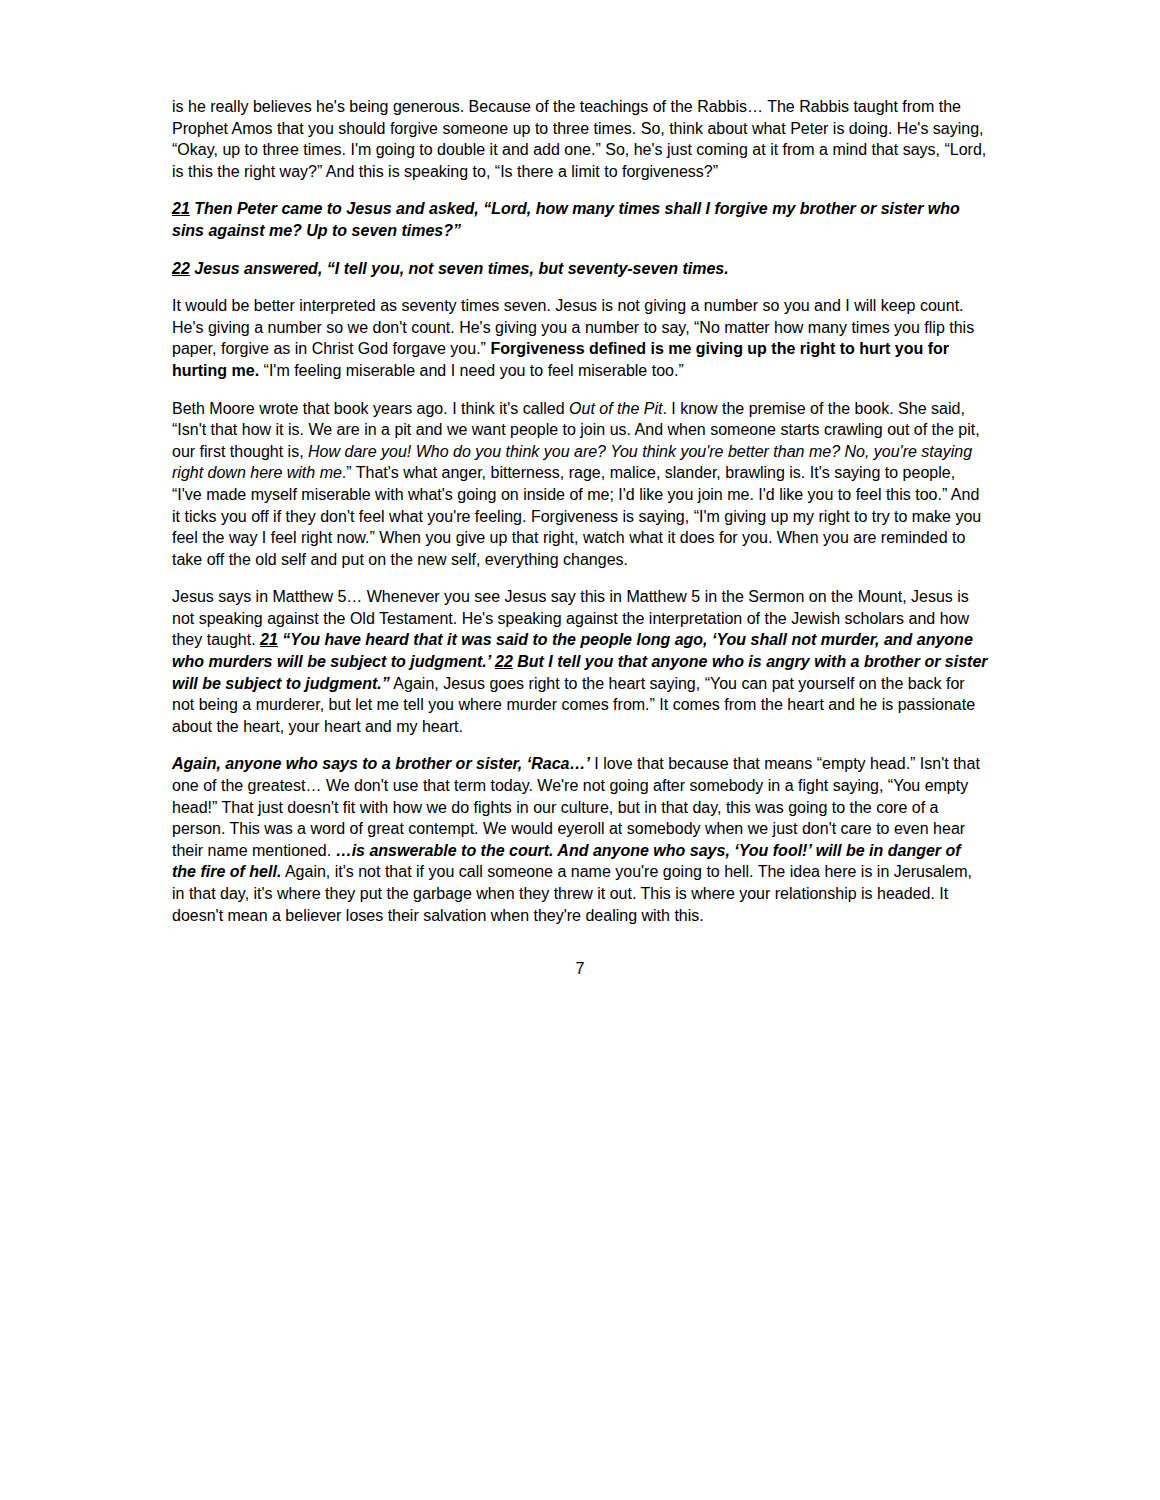is he really believes he's being generous. Because of the teachings of the Rabbis… The Rabbis taught from the Prophet Amos that you should forgive someone up to three times. So, think about what Peter is doing. He's saying, “Okay, up to three times. I'm going to double it and add one.” So, he's just coming at it from a mind that says, “Lord, is this the right way?” And this is speaking to, “Is there a limit to forgiveness?”
21 Then Peter came to Jesus and asked, “Lord, how many times shall I forgive my brother or sister who sins against me? Up to seven times?”
22 Jesus answered, “I tell you, not seven times, but seventy-seven times.
It would be better interpreted as seventy times seven. Jesus is not giving a number so you and I will keep count. He's giving a number so we don't count. He's giving you a number to say, “No matter how many times you flip this paper, forgive as in Christ God forgave you.” Forgiveness defined is me giving up the right to hurt you for hurting me. “I'm feeling miserable and I need you to feel miserable too.”
Beth Moore wrote that book years ago. I think it's called Out of the Pit. I know the premise of the book. She said, “Isn't that how it is. We are in a pit and we want people to join us. And when someone starts crawling out of the pit, our first thought is, How dare you! Who do you think you are? You think you're better than me? No, you're staying right down here with me.” That's what anger, bitterness, rage, malice, slander, brawling is. It's saying to people, “I've made myself miserable with what's going on inside of me; I'd like you join me. I'd like you to feel this too.” And it ticks you off if they don't feel what you're feeling. Forgiveness is saying, “I'm giving up my right to try to make you feel the way I feel right now.” When you give up that right, watch what it does for you. When you are reminded to take off the old self and put on the new self, everything changes.
Jesus says in Matthew 5… Whenever you see Jesus say this in Matthew 5 in the Sermon on the Mount, Jesus is not speaking against the Old Testament. He's speaking against the interpretation of the Jewish scholars and how they taught. 21 “You have heard that it was said to the people long ago, ‘You shall not murder, and anyone who murders will be subject to judgment.’ 22 But I tell you that anyone who is angry with a brother or sister will be subject to judgment.” Again, Jesus goes right to the heart saying, “You can pat yourself on the back for not being a murderer, but let me tell you where murder comes from.” It comes from the heart and he is passionate about the heart, your heart and my heart.
Again, anyone who says to a brother or sister, ‘Raca…’ I love that because that means “empty head.” Isn't that one of the greatest… We don't use that term today. We're not going after somebody in a fight saying, “You empty head!” That just doesn't fit with how we do fights in our culture, but in that day, this was going to the core of a person. This was a word of great contempt. We would eyeroll at somebody when we just don't care to even hear their name mentioned. …is answerable to the court. And anyone who says, ‘You fool!’ will be in danger of the fire of hell. Again, it's not that if you call someone a name you're going to hell. The idea here is in Jerusalem, in that day, it's where they put the garbage when they threw it out. This is where your relationship is headed. It doesn't mean a believer loses their salvation when they're dealing with this.
7